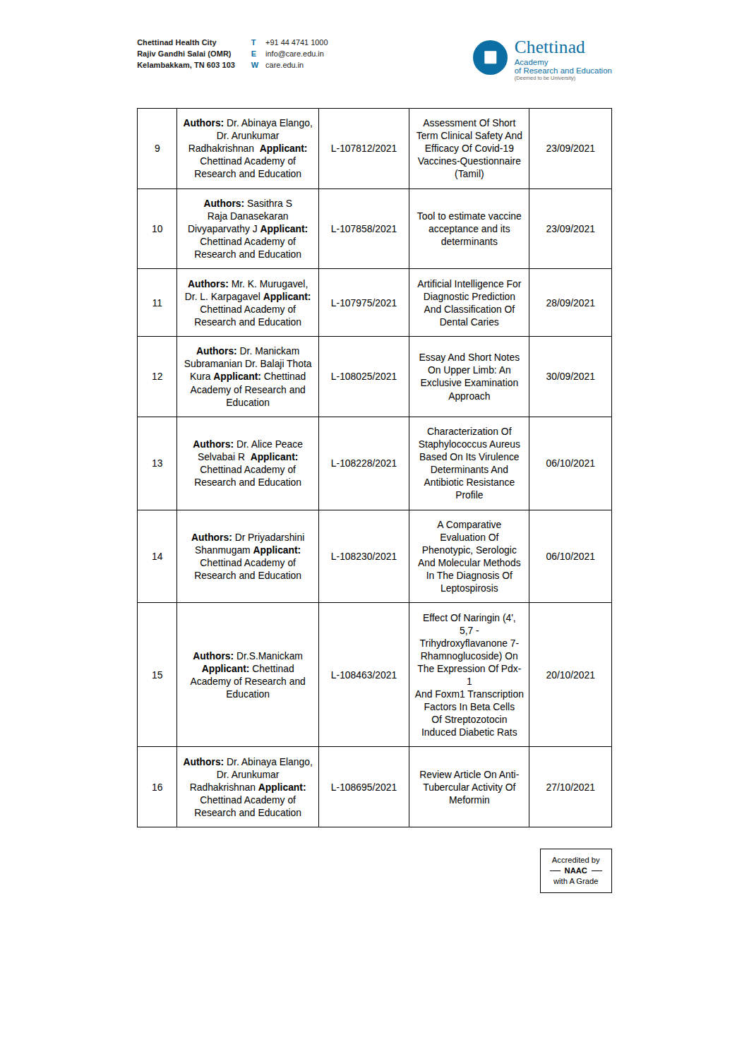Chettinad Health City
Rajiv Gandhi Salai (OMR)
Kelambakkam, TN 603 103
T+91 44 4741 1000
Einfo@care.edu.in
Wcare.edu.in
Chettinad
Academy
of Research and Education
(Deemed to be University)
| 9 | Authors: Dr. Abinaya Elango, Dr. Arunkumar Radhakrishnan Applicant: Chettinad Academy of Research and Education | L-107812/2021 | Assessment Of Short Term Clinical Safety And Efficacy Of Covid-19 Vaccines-Questionnaire (Tamil) | 23/09/2021 |
| 10 | Authors: Sasithra S Raja Danasekaran Divyaparvathy J Applicant: Chettinad Academy of Research and Education | L-107858/2021 | Tool to estimate vaccine acceptance and its determinants | 23/09/2021 |
| 11 | Authors: Mr. K. Murugavel, Dr. L. Karpagavel Applicant: Chettinad Academy of Research and Education | L-107975/2021 | Artificial Intelligence For Diagnostic Prediction And Classification Of Dental Caries | 28/09/2021 |
| 12 | Authors: Dr. Manickam Subramanian Dr. Balaji Thota Kura Applicant: Chettinad Academy of Research and Education | L-108025/2021 | Essay And Short Notes On Upper Limb: An Exclusive Examination Approach | 30/09/2021 |
| 13 | Authors: Dr. Alice Peace Selvabai R Applicant: Chettinad Academy of Research and Education | L-108228/2021 | Characterization Of Staphylococcus Aureus Based On Its Virulence Determinants And Antibiotic Resistance Profile | 06/10/2021 |
| 14 | Authors: Dr Priyadarshini Shanmugam Applicant: Chettinad Academy of Research and Education | L-108230/2021 | A Comparative Evaluation Of Phenotypic, Serologic And Molecular Methods In The Diagnosis Of Leptospirosis | 06/10/2021 |
| 15 | Authors: Dr.S.Manickam Applicant: Chettinad Academy of Research and Education | L-108463/2021 | Effect Of Naringin (4', 5,7 - Trihydroxyflavanone 7-Rhamnoglucoside) On The Expression Of Pdx-1 And Foxm1 Transcription Factors In Beta Cells Of Streptozotocin Induced Diabetic Rats | 20/10/2021 |
| 16 | Authors: Dr. Abinaya Elango, Dr. Arunkumar Radhakrishnan Applicant: Chettinad Academy of Research and Education | L-108695/2021 | Review Article On Anti-Tubercular Activity Of Meformin | 27/10/2021 |
Accredited by
NAAC
with A Grade